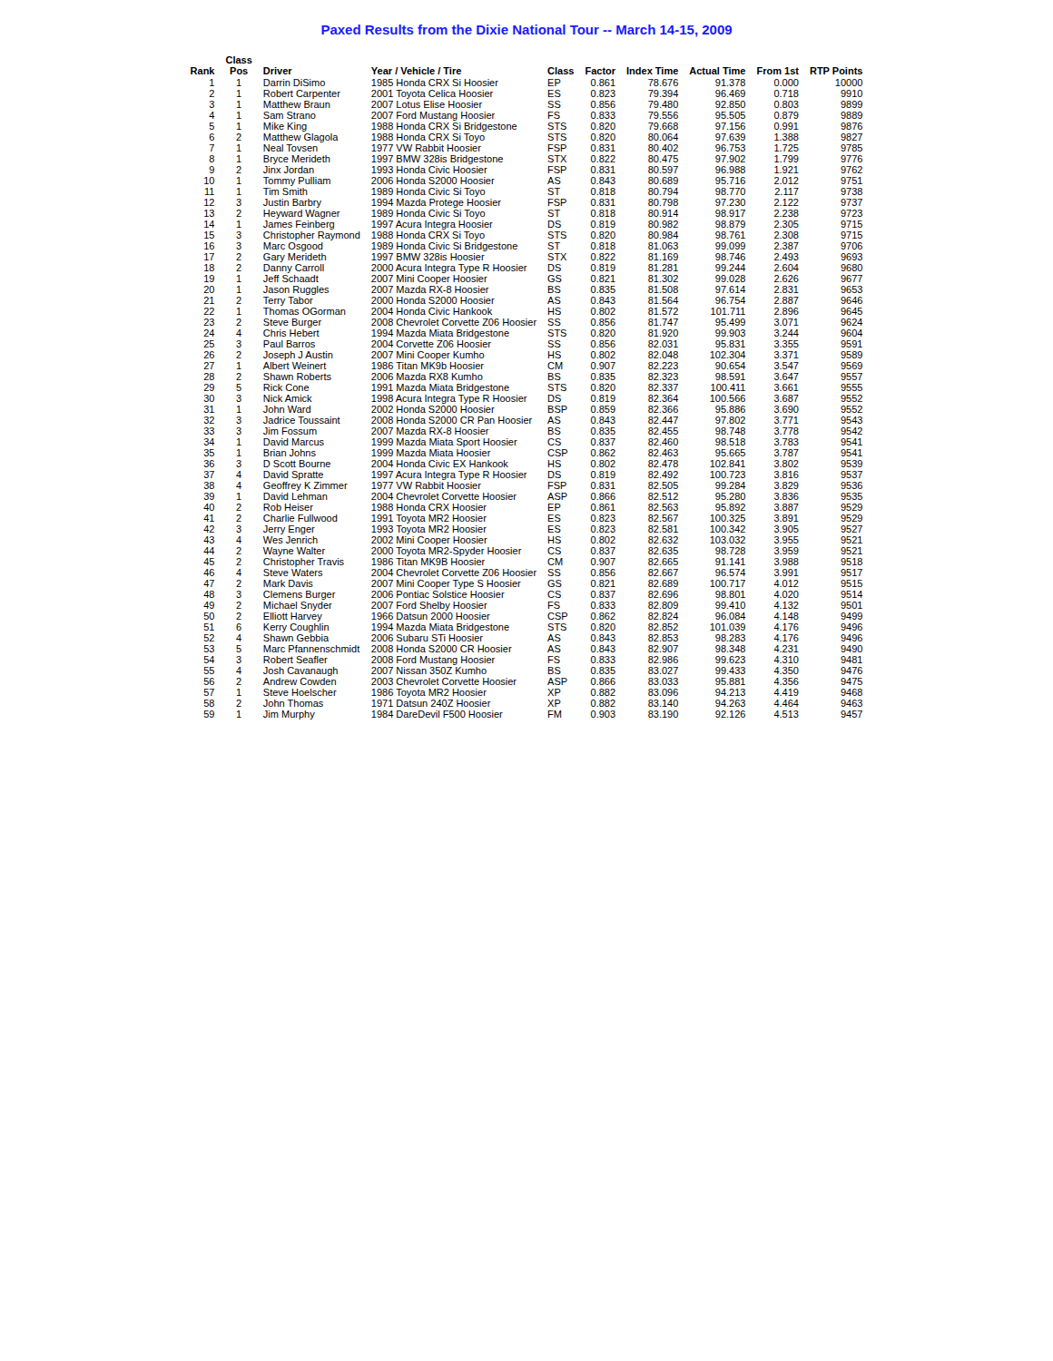Paxed Results from the Dixie National Tour -- March 14-15, 2009
| Rank | Class Pos | Driver | Year / Vehicle / Tire | Class | Factor | Index Time | Actual Time | From 1st | RTP Points |
| --- | --- | --- | --- | --- | --- | --- | --- | --- | --- |
| 1 | 1 | Darrin DiSimo | 1985 Honda CRX Si Hoosier | EP | 0.861 | 78.676 | 91.378 | 0.000 | 10000 |
| 2 | 1 | Robert Carpenter | 2001 Toyota Celica Hoosier | ES | 0.823 | 79.394 | 96.469 | 0.718 | 9910 |
| 3 | 1 | Matthew Braun | 2007 Lotus Elise Hoosier | SS | 0.856 | 79.480 | 92.850 | 0.803 | 9899 |
| 4 | 1 | Sam Strano | 2007 Ford Mustang Hoosier | FS | 0.833 | 79.556 | 95.505 | 0.879 | 9889 |
| 5 | 1 | Mike King | 1988 Honda CRX Si Bridgestone | STS | 0.820 | 79.668 | 97.156 | 0.991 | 9876 |
| 6 | 2 | Matthew Glagola | 1988 Honda CRX Si Toyo | STS | 0.820 | 80.064 | 97.639 | 1.388 | 9827 |
| 7 | 1 | Neal Tovsen | 1977 VW Rabbit Hoosier | FSP | 0.831 | 80.402 | 96.753 | 1.725 | 9785 |
| 8 | 1 | Bryce Merideth | 1997 BMW 328is Bridgestone | STX | 0.822 | 80.475 | 97.902 | 1.799 | 9776 |
| 9 | 2 | Jinx Jordan | 1993 Honda Civic Hoosier | FSP | 0.831 | 80.597 | 96.988 | 1.921 | 9762 |
| 10 | 1 | Tommy Pulliam | 2006 Honda S2000 Hoosier | AS | 0.843 | 80.689 | 95.716 | 2.012 | 9751 |
| 11 | 1 | Tim Smith | 1989 Honda Civic Si Toyo | ST | 0.818 | 80.794 | 98.770 | 2.117 | 9738 |
| 12 | 3 | Justin Barbry | 1994 Mazda Protege Hoosier | FSP | 0.831 | 80.798 | 97.230 | 2.122 | 9737 |
| 13 | 2 | Heyward Wagner | 1989 Honda Civic Si Toyo | ST | 0.818 | 80.914 | 98.917 | 2.238 | 9723 |
| 14 | 1 | James Feinberg | 1997 Acura Integra Hoosier | DS | 0.819 | 80.982 | 98.879 | 2.305 | 9715 |
| 15 | 3 | Christopher Raymond | 1988 Honda CRX Si Toyo | STS | 0.820 | 80.984 | 98.761 | 2.308 | 9715 |
| 16 | 3 | Marc Osgood | 1989 Honda Civic Si Bridgestone | ST | 0.818 | 81.063 | 99.099 | 2.387 | 9706 |
| 17 | 2 | Gary Merideth | 1997 BMW 328is Hoosier | STX | 0.822 | 81.169 | 98.746 | 2.493 | 9693 |
| 18 | 2 | Danny Carroll | 2000 Acura Integra Type R Hoosier | DS | 0.819 | 81.281 | 99.244 | 2.604 | 9680 |
| 19 | 1 | Jeff Schaadt | 2007 Mini Cooper Hoosier | GS | 0.821 | 81.302 | 99.028 | 2.626 | 9677 |
| 20 | 1 | Jason Ruggles | 2007 Mazda RX-8 Hoosier | BS | 0.835 | 81.508 | 97.614 | 2.831 | 9653 |
| 21 | 2 | Terry Tabor | 2000 Honda S2000 Hoosier | AS | 0.843 | 81.564 | 96.754 | 2.887 | 9646 |
| 22 | 1 | Thomas OGorman | 2004 Honda Civic Hankook | HS | 0.802 | 81.572 | 101.711 | 2.896 | 9645 |
| 23 | 2 | Steve Burger | 2008 Chevrolet Corvette Z06 Hoosier | SS | 0.856 | 81.747 | 95.499 | 3.071 | 9624 |
| 24 | 4 | Chris Hebert | 1994 Mazda Miata Bridgestone | STS | 0.820 | 81.920 | 99.903 | 3.244 | 9604 |
| 25 | 3 | Paul Barros | 2004 Corvette Z06 Hoosier | SS | 0.856 | 82.031 | 95.831 | 3.355 | 9591 |
| 26 | 2 | Joseph J Austin | 2007 Mini Cooper Kumho | HS | 0.802 | 82.048 | 102.304 | 3.371 | 9589 |
| 27 | 1 | Albert Weinert | 1986 Titan MK9b Hoosier | CM | 0.907 | 82.223 | 90.654 | 3.547 | 9569 |
| 28 | 2 | Shawn Roberts | 2006 Mazda RX8 Kumho | BS | 0.835 | 82.323 | 98.591 | 3.647 | 9557 |
| 29 | 5 | Rick Cone | 1991 Mazda Miata Bridgestone | STS | 0.820 | 82.337 | 100.411 | 3.661 | 9555 |
| 30 | 3 | Nick Amick | 1998 Acura Integra Type R Hoosier | DS | 0.819 | 82.364 | 100.566 | 3.687 | 9552 |
| 31 | 1 | John Ward | 2002 Honda S2000 Hoosier | BSP | 0.859 | 82.366 | 95.886 | 3.690 | 9552 |
| 32 | 3 | Jadrice Toussaint | 2008 Honda S2000 CR Pan Hoosier | AS | 0.843 | 82.447 | 97.802 | 3.771 | 9543 |
| 33 | 3 | Jim Fossum | 2007 Mazda RX-8 Hoosier | BS | 0.835 | 82.455 | 98.748 | 3.778 | 9542 |
| 34 | 1 | David Marcus | 1999 Mazda Miata Sport Hoosier | CS | 0.837 | 82.460 | 98.518 | 3.783 | 9541 |
| 35 | 1 | Brian Johns | 1999 Mazda Miata Hoosier | CSP | 0.862 | 82.463 | 95.665 | 3.787 | 9541 |
| 36 | 3 | D Scott Bourne | 2004 Honda Civic EX Hankook | HS | 0.802 | 82.478 | 102.841 | 3.802 | 9539 |
| 37 | 4 | David Spratte | 1997 Acura Integra Type R Hoosier | DS | 0.819 | 82.492 | 100.723 | 3.816 | 9537 |
| 38 | 4 | Geoffrey K Zimmer | 1977 VW Rabbit Hoosier | FSP | 0.831 | 82.505 | 99.284 | 3.829 | 9536 |
| 39 | 1 | David Lehman | 2004 Chevrolet Corvette Hoosier | ASP | 0.866 | 82.512 | 95.280 | 3.836 | 9535 |
| 40 | 2 | Rob Heiser | 1988 Honda CRX Hoosier | EP | 0.861 | 82.563 | 95.892 | 3.887 | 9529 |
| 41 | 2 | Charlie Fullwood | 1991 Toyota MR2 Hoosier | ES | 0.823 | 82.567 | 100.325 | 3.891 | 9529 |
| 42 | 3 | Jerry Enger | 1993 Toyota MR2 Hoosier | ES | 0.823 | 82.581 | 100.342 | 3.905 | 9527 |
| 43 | 4 | Wes Jenrich | 2002 Mini Cooper Hoosier | HS | 0.802 | 82.632 | 103.032 | 3.955 | 9521 |
| 44 | 2 | Wayne Walter | 2000 Toyota MR2-Spyder Hoosier | CS | 0.837 | 82.635 | 98.728 | 3.959 | 9521 |
| 45 | 2 | Christopher Travis | 1986 Titan MK9B Hoosier | CM | 0.907 | 82.665 | 91.141 | 3.988 | 9518 |
| 46 | 4 | Steve Waters | 2004 Chevrolet Corvette Z06 Hoosier | SS | 0.856 | 82.667 | 96.574 | 3.991 | 9517 |
| 47 | 2 | Mark Davis | 2007 Mini Cooper Type S Hoosier | GS | 0.821 | 82.689 | 100.717 | 4.012 | 9515 |
| 48 | 3 | Clemens Burger | 2006 Pontiac Solstice Hoosier | CS | 0.837 | 82.696 | 98.801 | 4.020 | 9514 |
| 49 | 2 | Michael Snyder | 2007 Ford Shelby Hoosier | FS | 0.833 | 82.809 | 99.410 | 4.132 | 9501 |
| 50 | 2 | Elliott Harvey | 1966 Datsun 2000 Hoosier | CSP | 0.862 | 82.824 | 96.084 | 4.148 | 9499 |
| 51 | 6 | Kerry Coughlin | 1994 Mazda Miata Bridgestone | STS | 0.820 | 82.852 | 101.039 | 4.176 | 9496 |
| 52 | 4 | Shawn Gebbia | 2006 Subaru STi Hoosier | AS | 0.843 | 82.853 | 98.283 | 4.176 | 9496 |
| 53 | 5 | Marc Pfannenschmidt | 2008 Honda S2000 CR Hoosier | AS | 0.843 | 82.907 | 98.348 | 4.231 | 9490 |
| 54 | 3 | Robert Seafler | 2008 Ford Mustang Hoosier | FS | 0.833 | 82.986 | 99.623 | 4.310 | 9481 |
| 55 | 4 | Josh Cavanaugh | 2007 Nissan 350Z Kumho | BS | 0.835 | 83.027 | 99.433 | 4.350 | 9476 |
| 56 | 2 | Andrew Cowden | 2003 Chevrolet Corvette Hoosier | ASP | 0.866 | 83.033 | 95.881 | 4.356 | 9475 |
| 57 | 1 | Steve Hoelscher | 1986 Toyota MR2 Hoosier | XP | 0.882 | 83.096 | 94.213 | 4.419 | 9468 |
| 58 | 2 | John Thomas | 1971 Datsun 240Z Hoosier | XP | 0.882 | 83.140 | 94.263 | 4.464 | 9463 |
| 59 | 1 | Jim Murphy | 1984 DareDevil F500 Hoosier | FM | 0.903 | 83.190 | 92.126 | 4.513 | 9457 |